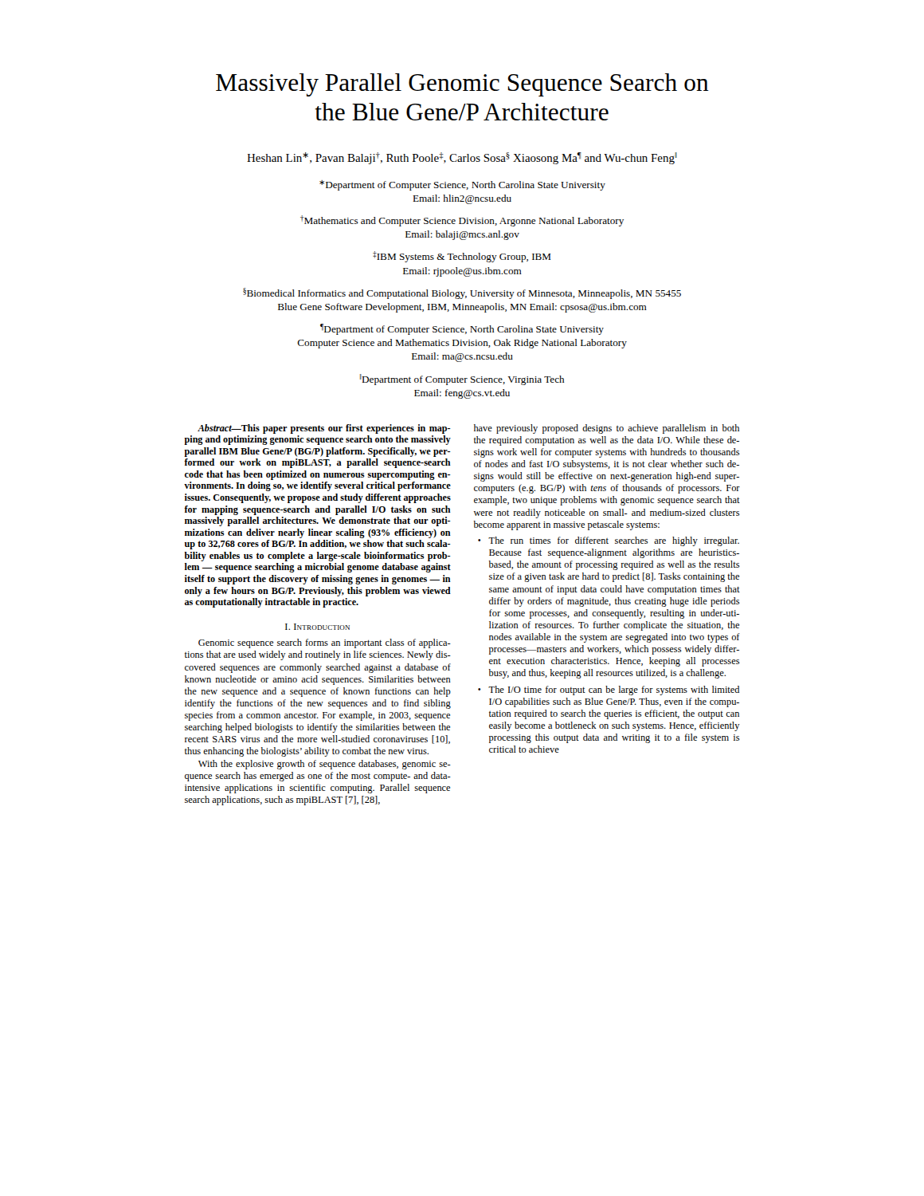Massively Parallel Genomic Sequence Search on
the Blue Gene/P Architecture
Heshan Lin∗, Pavan Balaji†, Ruth Poole‡, Carlos Sosa§ Xiaosong Ma¶ and Wu-chun Feng‖
∗Department of Computer Science, North Carolina State University Email: hlin2@ncsu.edu
†Mathematics and Computer Science Division, Argonne National Laboratory Email: balaji@mcs.anl.gov
‡IBM Systems & Technology Group, IBM Email: rjpoole@us.ibm.com
§Biomedical Informatics and Computational Biology, University of Minnesota, Minneapolis, MN 55455
Blue Gene Software Development, IBM, Minneapolis, MN Email: cpsosa@us.ibm.com
¶Department of Computer Science, North Carolina State University
Computer Science and Mathematics Division, Oak Ridge National Laboratory Email: ma@cs.ncsu.edu
‖Department of Computer Science, Virginia Tech Email: feng@cs.vt.edu
Abstract—This paper presents our first experiences in mapping and optimizing genomic sequence search onto the massively parallel IBM Blue Gene/P (BG/P) platform. Specifically, we performed our work on mpiBLAST, a parallel sequence-search code that has been optimized on numerous supercomputing environments. In doing so, we identify several critical performance issues. Consequently, we propose and study different approaches for mapping sequence-search and parallel I/O tasks on such massively parallel architectures. We demonstrate that our optimizations can deliver nearly linear scaling (93% efficiency) on up to 32,768 cores of BG/P. In addition, we show that such scalability enables us to complete a large-scale bioinformatics problem — sequence searching a microbial genome database against itself to support the discovery of missing genes in genomes — in only a few hours on BG/P. Previously, this problem was viewed as computationally intractable in practice.
I. Introduction
Genomic sequence search forms an important class of applications that are used widely and routinely in life sciences. Newly discovered sequences are commonly searched against a database of known nucleotide or amino acid sequences. Similarities between the new sequence and a sequence of known functions can help identify the functions of the new sequences and to find sibling species from a common ancestor. For example, in 2003, sequence searching helped biologists to identify the similarities between the recent SARS virus and the more well-studied coronaviruses [10], thus enhancing the biologists’ ability to combat the new virus.
With the explosive growth of sequence databases, genomic sequence search has emerged as one of the most compute- and data-intensive applications in scientific computing. Parallel sequence search applications, such as mpiBLAST [7], [28],
have previously proposed designs to achieve parallelism in both the required computation as well as the data I/O. While these designs work well for computer systems with hundreds to thousands of nodes and fast I/O subsystems, it is not clear whether such designs would still be effective on next-generation high-end supercomputers (e.g. BG/P) with tens of thousands of processors. For example, two unique problems with genomic sequence search that were not readily noticeable on small- and medium-sized clusters become apparent in massive petascale systems:
The run times for different searches are highly irregular. Because fast sequence-alignment algorithms are heuristics-based, the amount of processing required as well as the results size of a given task are hard to predict [8]. Tasks containing the same amount of input data could have computation times that differ by orders of magnitude, thus creating huge idle periods for some processes, and consequently, resulting in under-utilization of resources. To further complicate the situation, the nodes available in the system are segregated into two types of processes—masters and workers, which possess widely different execution characteristics. Hence, keeping all processes busy, and thus, keeping all resources utilized, is a challenge.
The I/O time for output can be large for systems with limited I/O capabilities such as Blue Gene/P. Thus, even if the computation required to search the queries is efficient, the output can easily become a bottleneck on such systems. Hence, efficiently processing this output data and writing it to a file system is critical to achieve